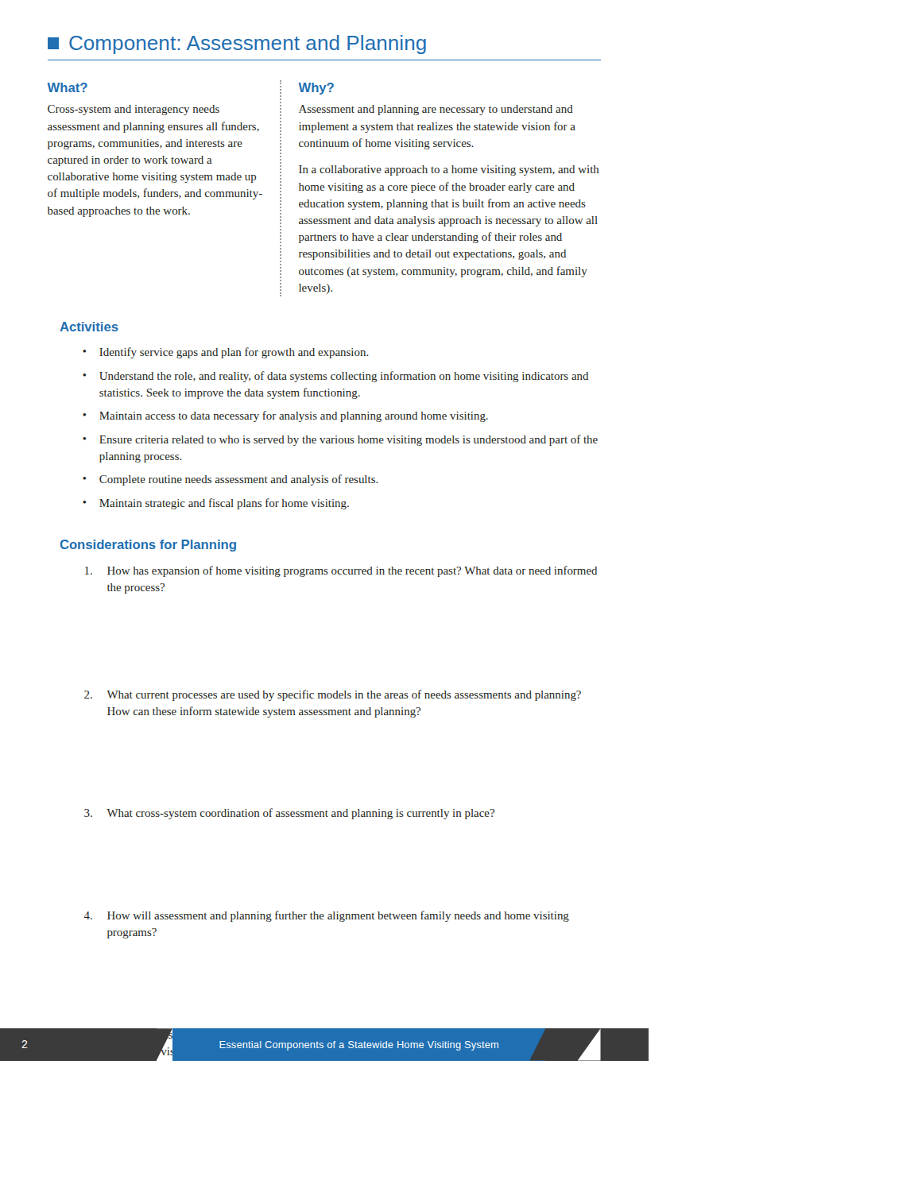Component: Assessment and Planning
What?
Cross-system and interagency needs assessment and planning ensures all funders, programs, communities, and interests are captured in order to work toward a collaborative home visiting system made up of multiple models, funders, and community-based approaches to the work.
Why?
Assessment and planning are necessary to understand and implement a system that realizes the statewide vision for a continuum of home visiting services.
In a collaborative approach to a home visiting system, and with home visiting as a core piece of the broader early care and education system, planning that is built from an active needs assessment and data analysis approach is necessary to allow all partners to have a clear understanding of their roles and responsibilities and to detail out expectations, goals, and outcomes (at system, community, program, child, and family levels).
Activities
Identify service gaps and plan for growth and expansion.
Understand the role, and reality, of data systems collecting information on home visiting indicators and statistics. Seek to improve the data system functioning.
Maintain access to data necessary for analysis and planning around home visiting.
Ensure criteria related to who is served by the various home visiting models is understood and part of the planning process.
Complete routine needs assessment and analysis of results.
Maintain strategic and fiscal plans for home visiting.
Considerations for Planning
How has expansion of home visiting programs occurred in the recent past? What data or need informed the process?
What current processes are used by specific models in the areas of needs assessments and planning? How can these inform statewide system assessment and planning?
What cross-system coordination of assessment and planning is currently in place?
How will assessment and planning further the alignment between family needs and home visiting programs?
What other assessment and planning processes exist for the early care and education system? What role does home visiting have in these processes?
2
Essential Components of a Statewide Home Visiting System